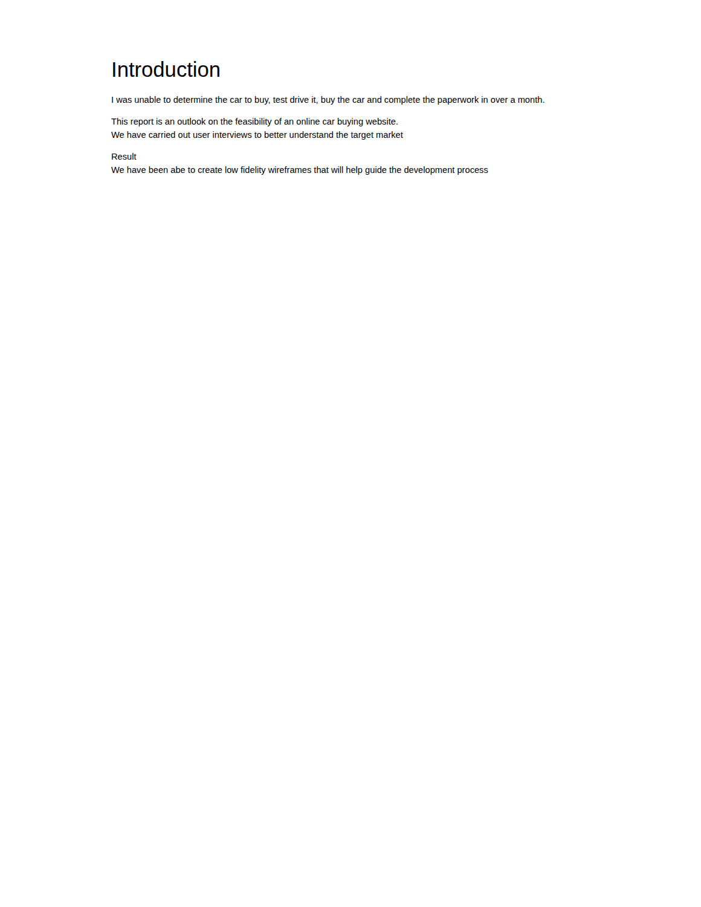Introduction
I was unable to determine the car to buy, test drive it, buy the car and complete the paperwork in over a month.
This report is an outlook on the feasibility of an online car buying website.
We have carried out user interviews to better understand the target market
Result
We have been abe to create low fidelity wireframes that will help guide the development process